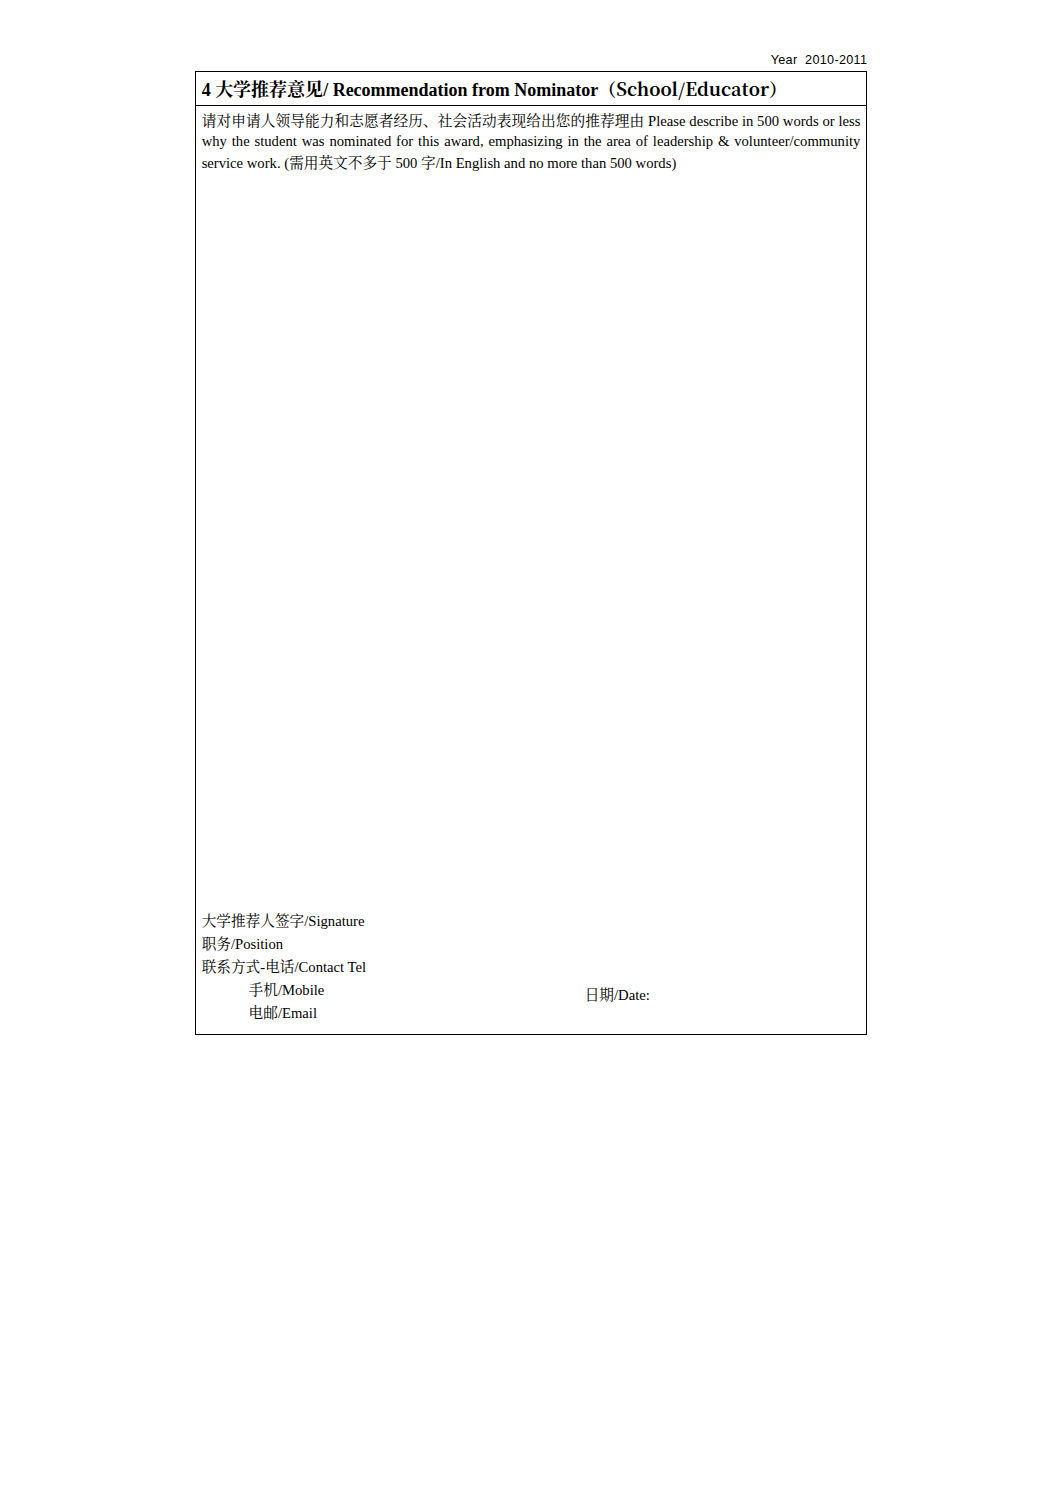Year 2010-2011
4 大学推荐意见/ Recommendation from Nominator（School/Educator）
请对申请人领导能力和志愿者经历、社会活动表现给出您的推荐理由 Please describe in 500 words or less why the student was nominated for this award, emphasizing in the area of leadership & volunteer/community service work. (需用英文不多于 500 字/In English and no more than 500 words)
大学推荐人签字/Signature
职务/Position
联系方式-电话/Contact Tel
手机/Mobile
电邮/Email
日期/Date: